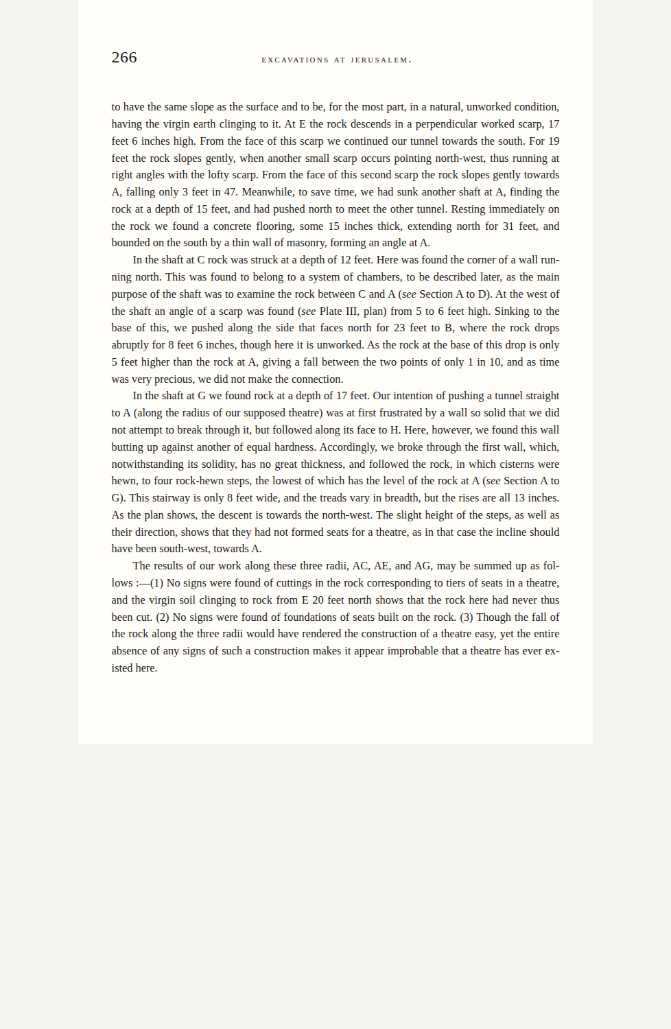266 Excavations at Jerusalem.
to have the same slope as the surface and to be, for the most part, in a natural, unworked condition, having the virgin earth clinging to it. At E the rock descends in a perpendicular worked scarp, 17 feet 6 inches high. From the face of this scarp we continued our tunnel towards the south. For 19 feet the rock slopes gently, when another small scarp occurs pointing north-west, thus running at right angles with the lofty scarp. From the face of this second scarp the rock slopes gently towards A, falling only 3 feet in 47. Meanwhile, to save time, we had sunk another shaft at A, finding the rock at a depth of 15 feet, and had pushed north to meet the other tunnel. Resting immediately on the rock we found a concrete flooring, some 15 inches thick, extending north for 31 feet, and bounded on the south by a thin wall of masonry, forming an angle at A.
In the shaft at C rock was struck at a depth of 12 feet. Here was found the corner of a wall running north. This was found to belong to a system of chambers, to be described later, as the main purpose of the shaft was to examine the rock between C and A (see Section A to D). At the west of the shaft an angle of a scarp was found (see Plate III, plan) from 5 to 6 feet high. Sinking to the base of this, we pushed along the side that faces north for 23 feet to B, where the rock drops abruptly for 8 feet 6 inches, though here it is unworked. As the rock at the base of this drop is only 5 feet higher than the rock at A, giving a fall between the two points of only 1 in 10, and as time was very precious, we did not make the connection.
In the shaft at G we found rock at a depth of 17 feet. Our intention of pushing a tunnel straight to A (along the radius of our supposed theatre) was at first frustrated by a wall so solid that we did not attempt to break through it, but followed along its face to H. Here, however, we found this wall butting up against another of equal hardness. Accordingly, we broke through the first wall, which, notwithstanding its solidity, has no great thickness, and followed the rock, in which cisterns were hewn, to four rock-hewn steps, the lowest of which has the level of the rock at A (see Section A to G). This stairway is only 8 feet wide, and the treads vary in breadth, but the rises are all 13 inches. As the plan shows, the descent is towards the north-west. The slight height of the steps, as well as their direction, shows that they had not formed seats for a theatre, as in that case the incline should have been south-west, towards A.
The results of our work along these three radii, AC, AE, and AG, may be summed up as follows :—(1) No signs were found of cuttings in the rock corresponding to tiers of seats in a theatre, and the virgin soil clinging to rock from E 20 feet north shows that the rock here had never thus been cut. (2) No signs were found of foundations of seats built on the rock. (3) Though the fall of the rock along the three radii would have rendered the construction of a theatre easy, yet the entire absence of any signs of such a construction makes it appear improbable that a theatre has ever existed here.